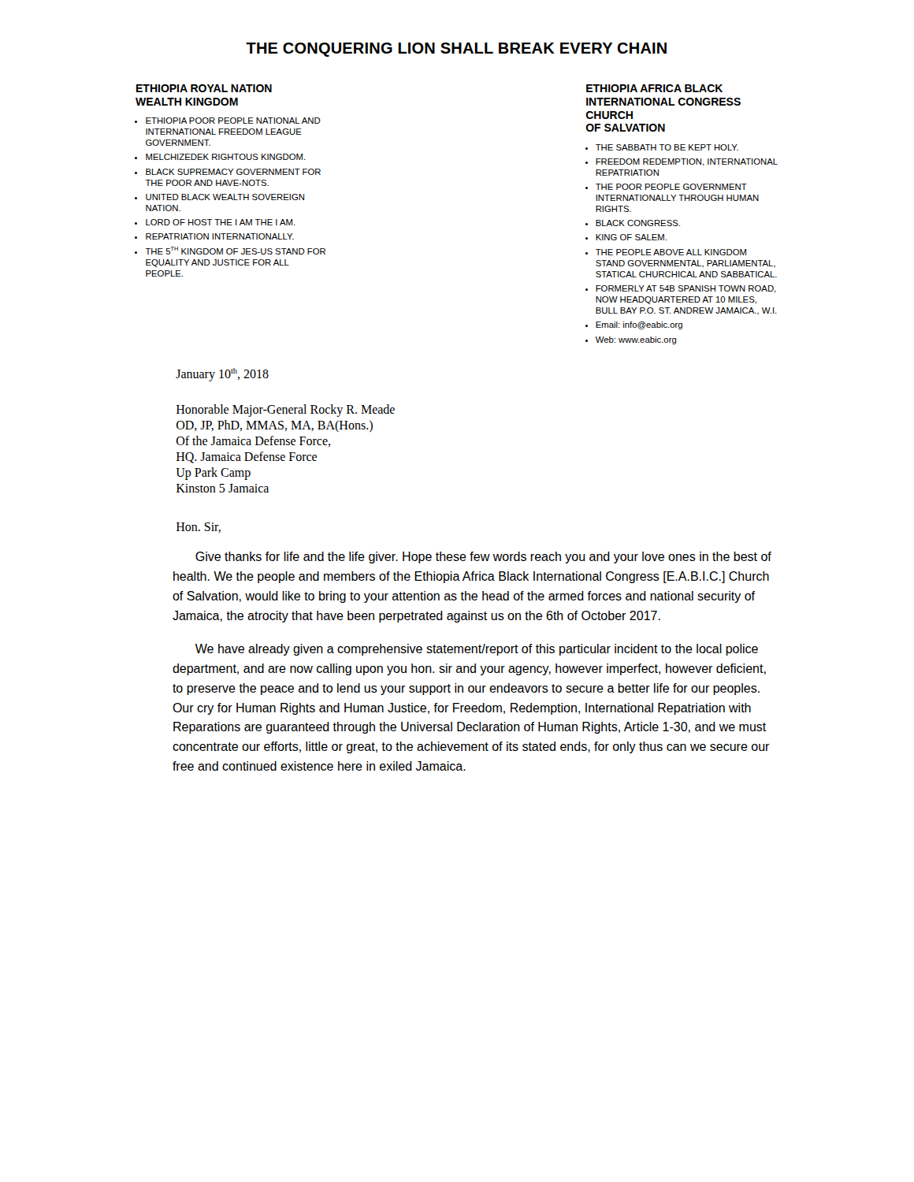THE CONQUERING LION SHALL BREAK EVERY CHAIN
ETHIOPIA ROYAL NATION
WEALTH KINGDOM
ETHIOPIA POOR PEOPLE NATIONAL AND INTERNATIONAL FREEDOM LEAGUE GOVERNMENT.
MELCHIZEDEK RIGHTOUS KINGDOM.
BLACK SUPREMACY GOVERNMENT FOR THE POOR AND HAVE-NOTS.
UNITED BLACK WEALTH SOVEREIGN NATION.
LORD OF HOST THE I AM THE I AM.
REPATRIATION INTERNATIONALLY.
THE 5TH KINGDOM OF JES-US STAND FOR EQUALITY AND JUSTICE FOR ALL PEOPLE.
ETHIOPIA AFRICA BLACK
INTERNATIONAL CONGRESS CHURCH
OF SALVATION
THE SABBATH TO BE KEPT HOLY.
FREEDOM REDEMPTION, INTERNATIONAL REPATRIATION
THE POOR PEOPLE GOVERNMENT INTERNATIONALLY THROUGH HUMAN RIGHTS.
BLACK CONGRESS.
KING OF SALEM.
THE PEOPLE ABOVE ALL KINGDOM STAND GOVERNMENTAL, PARLIAMENTAL, STATICAL CHURCHICAL AND SABBATICAL.
FORMERLY AT 54B SPANISH TOWN ROAD, NOW HEADQUARTERED AT 10 MILES, BULL BAY P.O. ST. ANDREW JAMAICA., W.I.
Email: info@eabic.org
Web: www.eabic.org
January 10th, 2018
Honorable Major-General Rocky R. Meade
OD, JP, PhD, MMAS, MA, BA(Hons.)
Of the Jamaica Defense Force,
HQ. Jamaica Defense Force
Up Park Camp
Kinston 5 Jamaica
Hon. Sir,
Give thanks for life and the life giver. Hope these few words reach you and your love ones in the best of health. We the people and members of the Ethiopia Africa Black International Congress [E.A.B.I.C.] Church of Salvation, would like to bring to your attention as the head of the armed forces and national security of Jamaica, the atrocity that have been perpetrated against us on the 6th of October 2017.
We have already given a comprehensive statement/report of this particular incident to the local police department, and are now calling upon you hon. sir and your agency, however imperfect, however deficient, to preserve the peace and to lend us your support in our endeavors to secure a better life for our peoples. Our cry for Human Rights and Human Justice, for Freedom, Redemption, International Repatriation with Reparations are guaranteed through the Universal Declaration of Human Rights, Article 1-30, and we must concentrate our efforts, little or great, to the achievement of its stated ends, for only thus can we secure our free and continued existence here in exiled Jamaica.